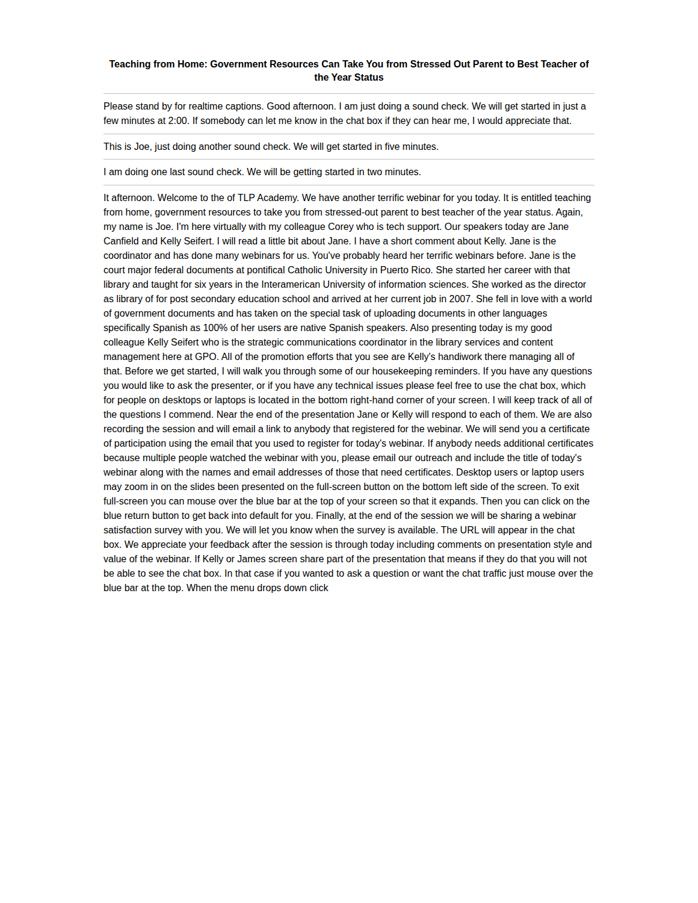Teaching from Home: Government Resources Can Take You from Stressed Out Parent to Best Teacher of the Year Status
Please stand by for realtime captions. Good afternoon. I am just doing a sound check. We will get started in just a few minutes at 2:00. If somebody can let me know in the chat box if they can hear me, I would appreciate that.
This is Joe, just doing another sound check. We will get started in five minutes.
I am doing one last sound check. We will be getting started in two minutes.
It afternoon. Welcome to the of TLP Academy. We have another terrific webinar for you today. It is entitled teaching from home, government resources to take you from stressed-out parent to best teacher of the year status. Again, my name is Joe. I'm here virtually with my colleague Corey who is tech support. Our speakers today are Jane Canfield and Kelly Seifert. I will read a little bit about Jane. I have a short comment about Kelly. Jane is the coordinator and has done many webinars for us. You've probably heard her terrific webinars before. Jane is the court major federal documents at pontifical Catholic University in Puerto Rico. She started her career with that library and taught for six years in the Interamerican University of information sciences. She worked as the director as library of for post secondary education school and arrived at her current job in 2007. She fell in love with a world of government documents and has taken on the special task of uploading documents in other languages specifically Spanish as 100% of her users are native Spanish speakers. Also presenting today is my good colleague Kelly Seifert who is the strategic communications coordinator in the library services and content management here at GPO. All of the promotion efforts that you see are Kelly's handiwork there managing all of that. Before we get started, I will walk you through some of our housekeeping reminders. If you have any questions you would like to ask the presenter, or if you have any technical issues please feel free to use the chat box, which for people on desktops or laptops is located in the bottom right-hand corner of your screen. I will keep track of all of the questions I commend. Near the end of the presentation Jane or Kelly will respond to each of them. We are also recording the session and will email a link to anybody that registered for the webinar. We will send you a certificate of participation using the email that you used to register for today's webinar. If anybody needs additional certificates because multiple people watched the webinar with you, please email our outreach and include the title of today's webinar along with the names and email addresses of those that need certificates. Desktop users or laptop users may zoom in on the slides been presented on the full-screen button on the bottom left side of the screen. To exit full-screen you can mouse over the blue bar at the top of your screen so that it expands. Then you can click on the blue return button to get back into default for you. Finally, at the end of the session we will be sharing a webinar satisfaction survey with you. We will let you know when the survey is available. The URL will appear in the chat box. We appreciate your feedback after the session is through today including comments on presentation style and value of the webinar. If Kelly or James screen share part of the presentation that means if they do that you will not be able to see the chat box. In that case if you wanted to ask a question or want the chat traffic just mouse over the blue bar at the top. When the menu drops down click